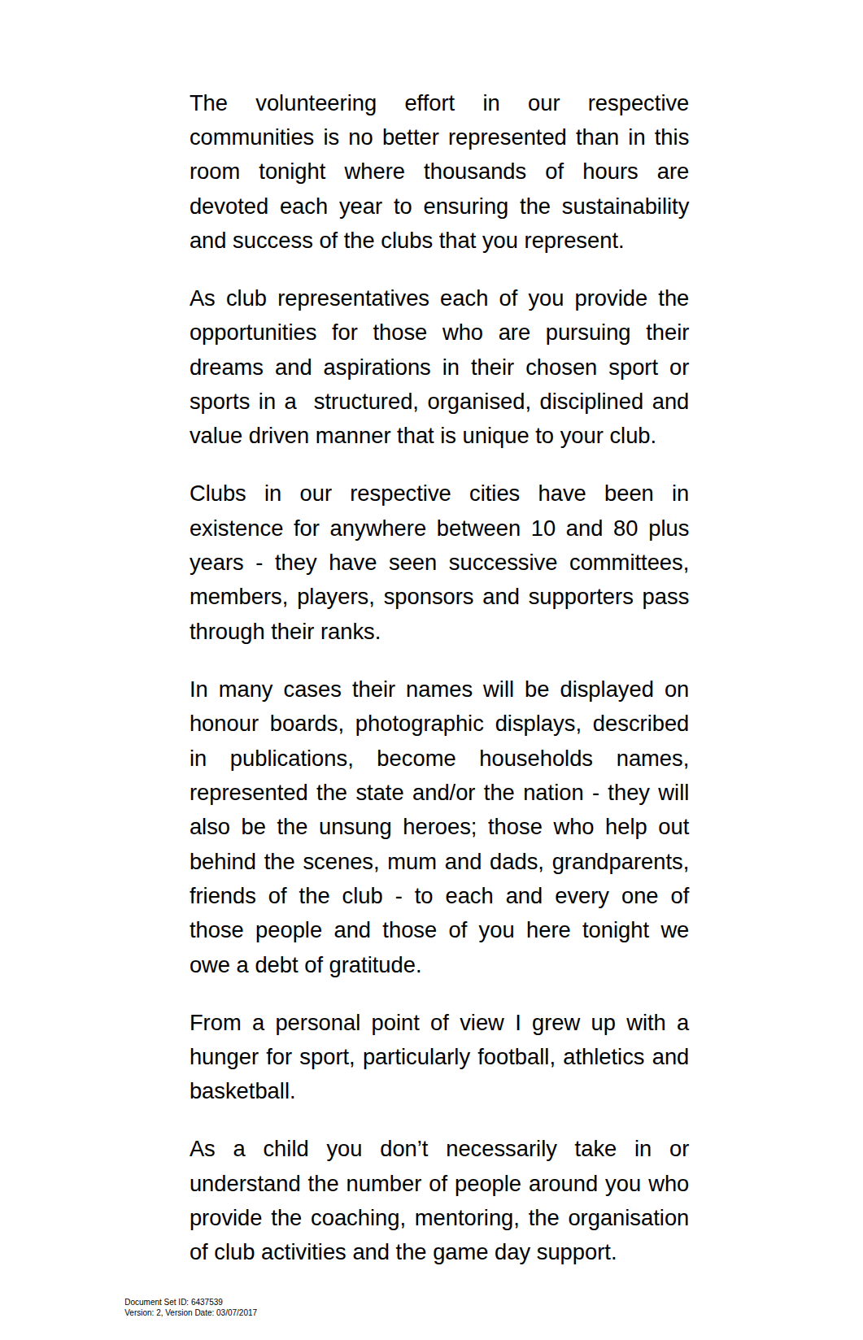The volunteering effort in our respective communities is no better represented than in this room tonight where thousands of hours are devoted each year to ensuring the sustainability and success of the clubs that you represent.
As club representatives each of you provide the opportunities for those who are pursuing their dreams and aspirations in their chosen sport or sports in a structured, organised, disciplined and value driven manner that is unique to your club.
Clubs in our respective cities have been in existence for anywhere between 10 and 80 plus years - they have seen successive committees, members, players, sponsors and supporters pass through their ranks.
In many cases their names will be displayed on honour boards, photographic displays, described in publications, become households names, represented the state and/or the nation - they will also be the unsung heroes; those who help out behind the scenes, mum and dads, grandparents, friends of the club - to each and every one of those people and those of you here tonight we owe a debt of gratitude.
From a personal point of view I grew up with a hunger for sport, particularly football, athletics and basketball.
As a child you don’t necessarily take in or understand the number of people around you who provide the coaching, mentoring, the organisation of club activities and the game day support.
Document Set ID: 6437539
Version: 2, Version Date: 03/07/2017